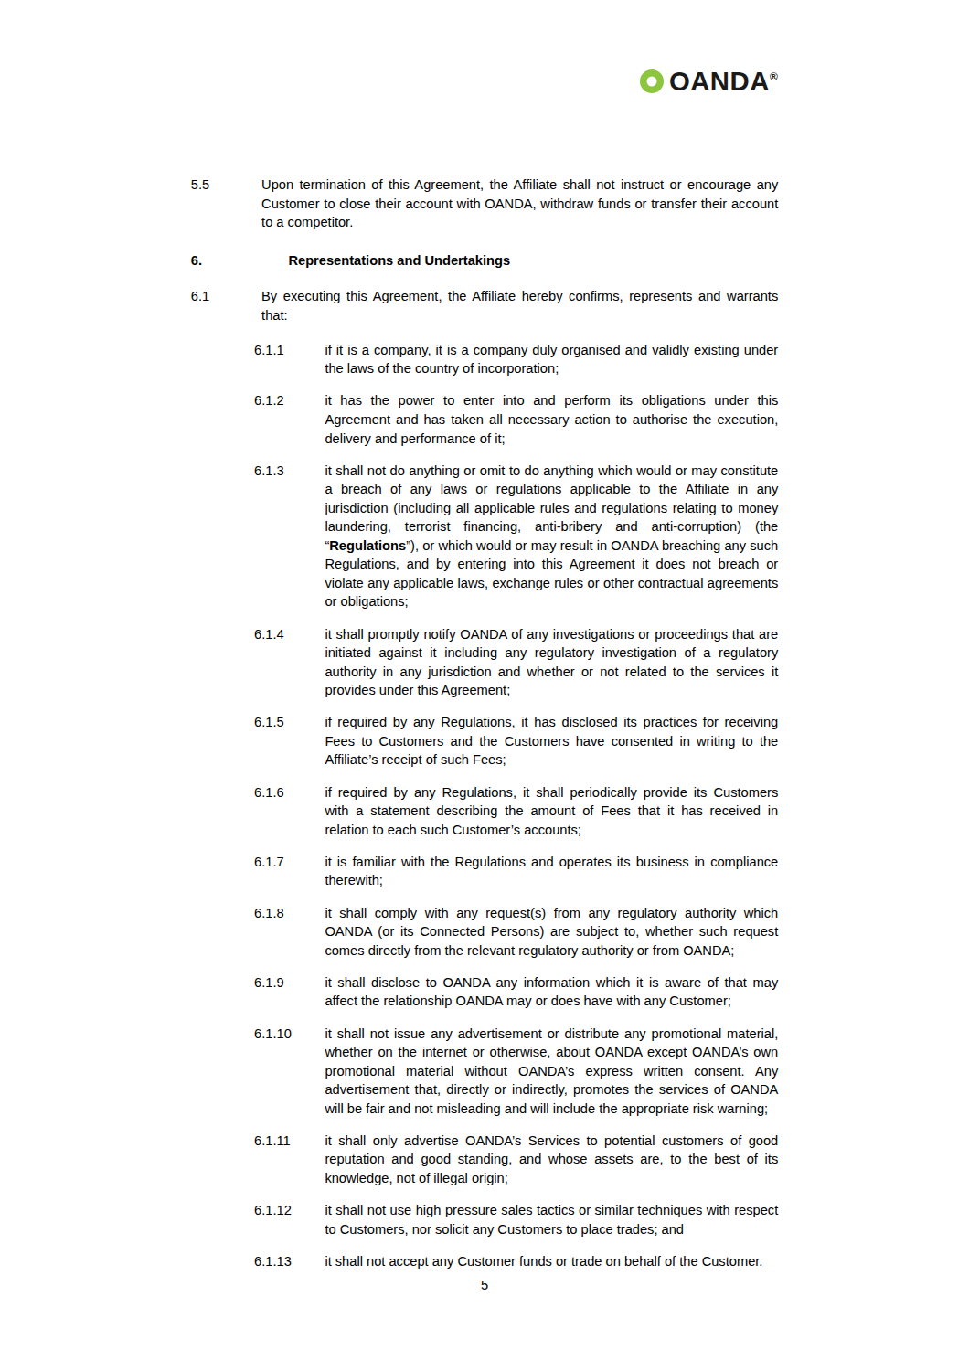OANDA®
5.5
Upon termination of this Agreement, the Affiliate shall not instruct or encourage any Customer to close their account with OANDA, withdraw funds or transfer their account to a competitor.
6.
Representations and Undertakings
6.1
By executing this Agreement, the Affiliate hereby confirms, represents and warrants that:
6.1.1
if it is a company, it is a company duly organised and validly existing under the laws of the country of incorporation;
6.1.2
it has the power to enter into and perform its obligations under this Agreement and has taken all necessary action to authorise the execution, delivery and performance of it;
6.1.3
it shall not do anything or omit to do anything which would or may constitute a breach of any laws or regulations applicable to the Affiliate in any jurisdiction (including all applicable rules and regulations relating to money laundering, terrorist financing, anti-bribery and anti-corruption) (the “Regulations”), or which would or may result in OANDA breaching any such Regulations, and by entering into this Agreement it does not breach or violate any applicable laws, exchange rules or other contractual agreements or obligations;
6.1.4
it shall promptly notify OANDA of any investigations or proceedings that are initiated against it including any regulatory investigation of a regulatory authority in any jurisdiction and whether or not related to the services it provides under this Agreement;
6.1.5
if required by any Regulations, it has disclosed its practices for receiving Fees to Customers and the Customers have consented in writing to the Affiliate’s receipt of such Fees;
6.1.6
if required by any Regulations, it shall periodically provide its Customers with a statement describing the amount of Fees that it has received in relation to each such Customer’s accounts;
6.1.7
it is familiar with the Regulations and operates its business in compliance therewith;
6.1.8
it shall comply with any request(s) from any regulatory authority which OANDA (or its Connected Persons) are subject to, whether such request comes directly from the relevant regulatory authority or from OANDA;
6.1.9
it shall disclose to OANDA any information which it is aware of that may affect the relationship OANDA may or does have with any Customer;
6.1.10
it shall not issue any advertisement or distribute any promotional material, whether on the internet or otherwise, about OANDA except OANDA’s own promotional material without OANDA’s express written consent. Any advertisement that, directly or indirectly, promotes the services of OANDA will be fair and not misleading and will include the appropriate risk warning;
6.1.11
it shall only advertise OANDA’s Services to potential customers of good reputation and good standing, and whose assets are, to the best of its knowledge, not of illegal origin;
6.1.12
it shall not use high pressure sales tactics or similar techniques with respect to Customers, nor solicit any Customers to place trades; and
6.1.13
it shall not accept any Customer funds or trade on behalf of the Customer.
5